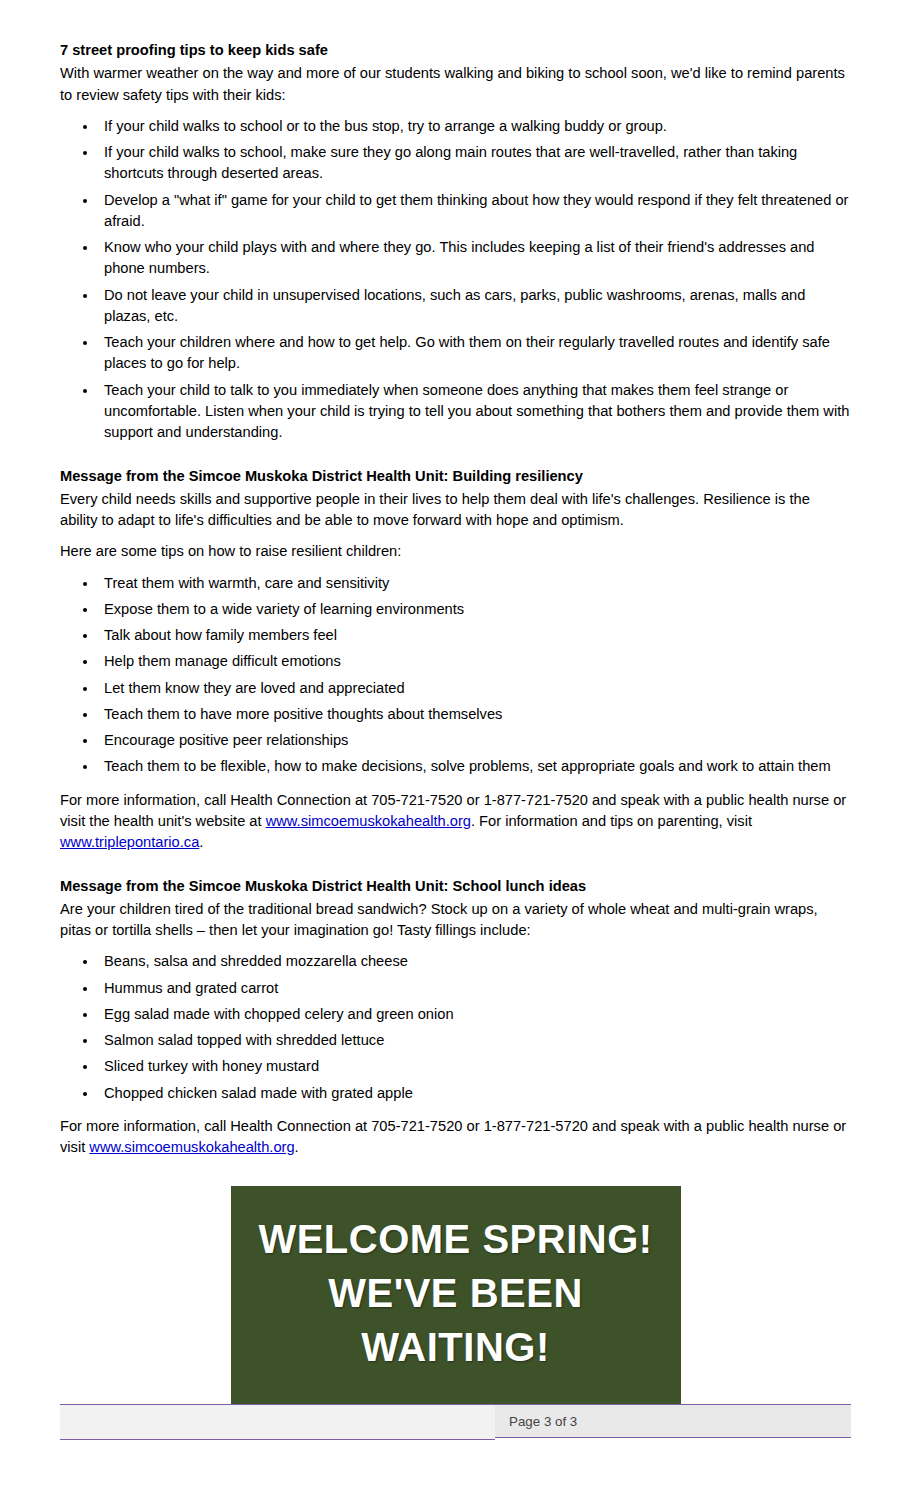7 street proofing tips to keep kids safe
With warmer weather on the way and more of our students walking and biking to school soon, we'd like to remind parents to review safety tips with their kids:
If your child walks to school or to the bus stop, try to arrange a walking buddy or group.
If your child walks to school, make sure they go along main routes that are well-travelled, rather than taking shortcuts through deserted areas.
Develop a "what if" game for your child to get them thinking about how they would respond if they felt threatened or afraid.
Know who your child plays with and where they go. This includes keeping a list of their friend's addresses and phone numbers.
Do not leave your child in unsupervised locations, such as cars, parks, public washrooms, arenas, malls and plazas, etc.
Teach your children where and how to get help. Go with them on their regularly travelled routes and identify safe places to go for help.
Teach your child to talk to you immediately when someone does anything that makes them feel strange or uncomfortable. Listen when your child is trying to tell you about something that bothers them and provide them with support and understanding.
Message from the Simcoe Muskoka District Health Unit: Building resiliency
Every child needs skills and supportive people in their lives to help them deal with life's challenges. Resilience is the ability to adapt to life's difficulties and be able to move forward with hope and optimism.
Here are some tips on how to raise resilient children:
Treat them with warmth, care and sensitivity
Expose them to a wide variety of learning environments
Talk about how family members feel
Help them manage difficult emotions
Let them know they are loved and appreciated
Teach them to have more positive thoughts about themselves
Encourage positive peer relationships
Teach them to be flexible, how to make decisions, solve problems, set appropriate goals and work to attain them
For more information, call Health Connection at 705-721-7520 or 1-877-721-7520 and speak with a public health nurse or visit the health unit's website at www.simcoemuskokahealth.org. For information and tips on parenting, visit www.triplepontario.ca.
Message from the Simcoe Muskoka District Health Unit: School lunch ideas
Are your children tired of the traditional bread sandwich? Stock up on a variety of whole wheat and multi-grain wraps, pitas or tortilla shells – then let your imagination go! Tasty fillings include:
Beans, salsa and shredded mozzarella cheese
Hummus and grated carrot
Egg salad made with chopped celery and green onion
Salmon salad topped with shredded lettuce
Sliced turkey with honey mustard
Chopped chicken salad made with grated apple
For more information, call Health Connection at 705-721-7520 or 1-877-721-5720 and speak with a public health nurse or visit www.simcoemuskokahealth.org.
WELCOME SPRING! WE'VE BEEN WAITING!
Page 3 of 3